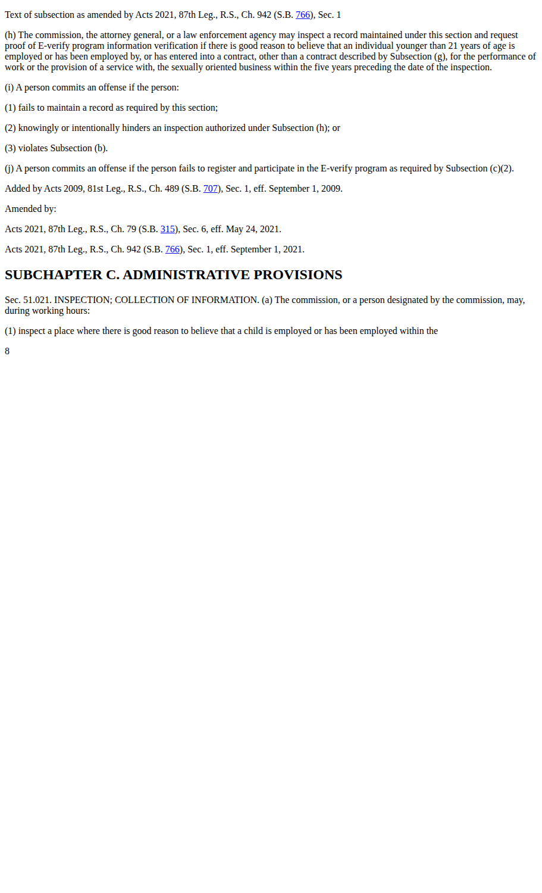Text of subsection as amended by Acts 2021, 87th Leg., R.S., Ch. 942 (S.B. 766), Sec. 1
(h) The commission, the attorney general, or a law enforcement agency may inspect a record maintained under this section and request proof of E-verify program information verification if there is good reason to believe that an individual younger than 21 years of age is employed or has been employed by, or has entered into a contract, other than a contract described by Subsection (g), for the performance of work or the provision of a service with, the sexually oriented business within the five years preceding the date of the inspection.
(i) A person commits an offense if the person:
(1) fails to maintain a record as required by this section;
(2) knowingly or intentionally hinders an inspection authorized under Subsection (h); or
(3) violates Subsection (b).
(j) A person commits an offense if the person fails to register and participate in the E-verify program as required by Subsection (c)(2).
Added by Acts 2009, 81st Leg., R.S., Ch. 489 (S.B. 707), Sec. 1, eff. September 1, 2009.
Amended by:
Acts 2021, 87th Leg., R.S., Ch. 79 (S.B. 315), Sec. 6, eff. May 24, 2021.
Acts 2021, 87th Leg., R.S., Ch. 942 (S.B. 766), Sec. 1, eff. September 1, 2021.
SUBCHAPTER C. ADMINISTRATIVE PROVISIONS
Sec. 51.021. INSPECTION; COLLECTION OF INFORMATION. (a) The commission, or a person designated by the commission, may, during working hours:
(1) inspect a place where there is good reason to believe that a child is employed or has been employed within the
8